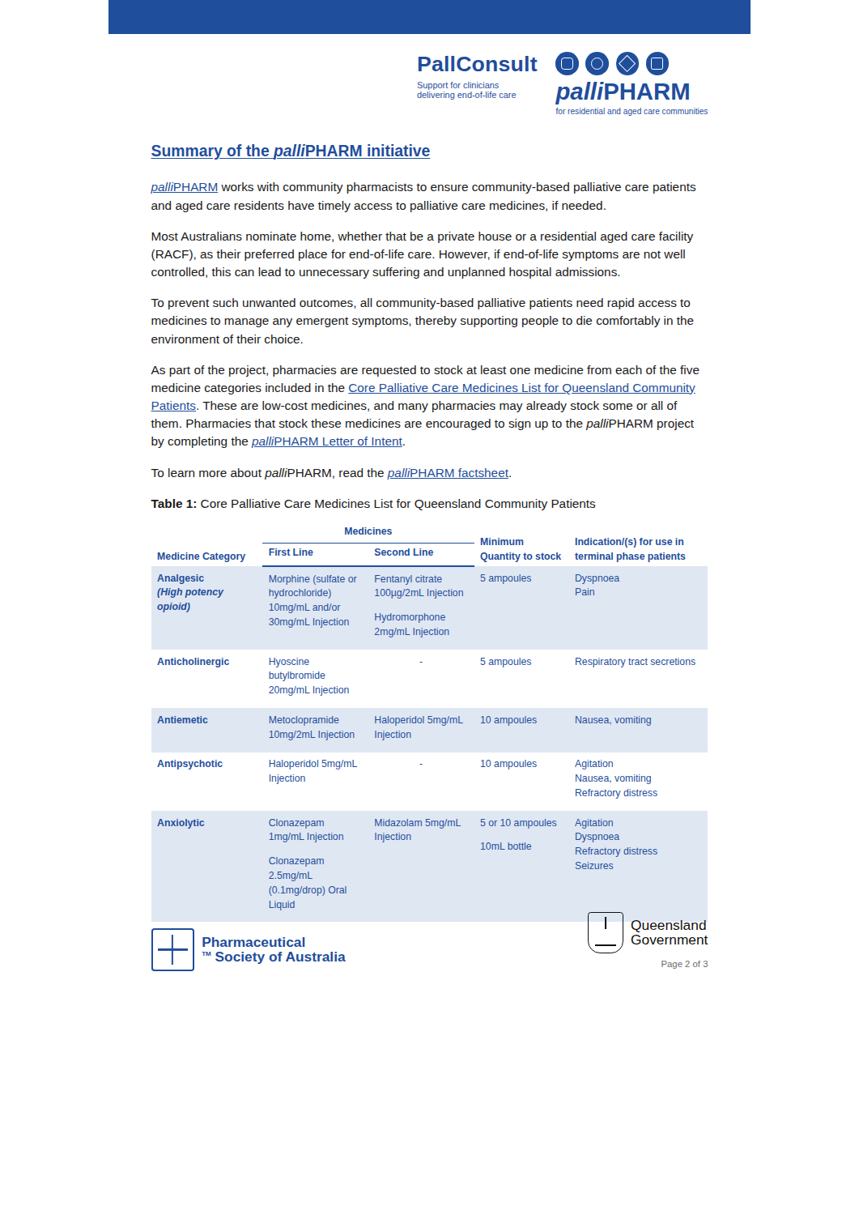Pall Consult
Support for clinicians
delivering end-of-life care
palli PHARM
for residential and aged care communities
Summary of the palli PHARM initiative
palli PHARM works with community pharmacists to ensure community-based palliative care patients and aged care residents have timely access to palliative care medicines, if needed.
Most Australians nominate home, whether that be a private house or a residential aged care facility (RACF), as their preferred place for end-of-life care. However, if end-of-life symptoms are not well controlled, this can lead to unnecessary suffering and unplanned hospital admissions.
To prevent such unwanted outcomes, all community-based palliative patients need rapid access to medicines to manage any emergent symptoms, thereby supporting people to die comfortably in the environment of their choice.
As part of the project, pharmacies are requested to stock at least one medicine from each of the five medicine categories included in the Core Palliative Care Medicines List for Queensland Community Patients. These are low-cost medicines, and many pharmacies may already stock some or all of them. Pharmacies that stock these medicines are encouraged to sign up to the palli PHARM project by completing the palli PHARM Letter of Intent.
To learn more about palli PHARM, read the palli PHARM factsheet.
Table 1: Core Palliative Care Medicines List for Queensland Community Patients
| Medicine Category | Medicines | Minimum Quantity to stock | Indication/(s) for use in terminal phase patients |
| --- | --- | --- | --- |
| First Line | Second Line |
| Analgesic (High potency opioid) | Morphine (sulfate or hydrochloride) 10mg/mL and/or 30mg/mL Injection | Fentanyl citrate 100µg/2mL Injection Hydromorphone 2mg/mL Injection | 5 ampoules | Dyspnoea Pain |
| Anticholinergic | Hyoscine butylbromide 20mg/mL Injection | - | 5 ampoules | Respiratory tract secretions |
| Antiemetic | Metoclopramide 10mg/2mL Injection | Haloperidol 5mg/mL Injection | 10 ampoules | Nausea, vomiting |
| Antipsychotic | Haloperidol 5mg/mL Injection | - | 10 ampoules | Agitation Nausea, vomiting Refractory distress |
| Anxiolytic | Clonazepam 1mg/mL Injection Clonazepam 2.5mg/mL (0.1mg/drop) Oral Liquid | Midazolam 5mg/mL Injection | 5 or 10 ampoules 10mL bottle | Agitation Dyspnoea Refractory distress Seizures |
Pharmaceutical
TM Society of Australia
Queensland
Government
Page 2 of 3